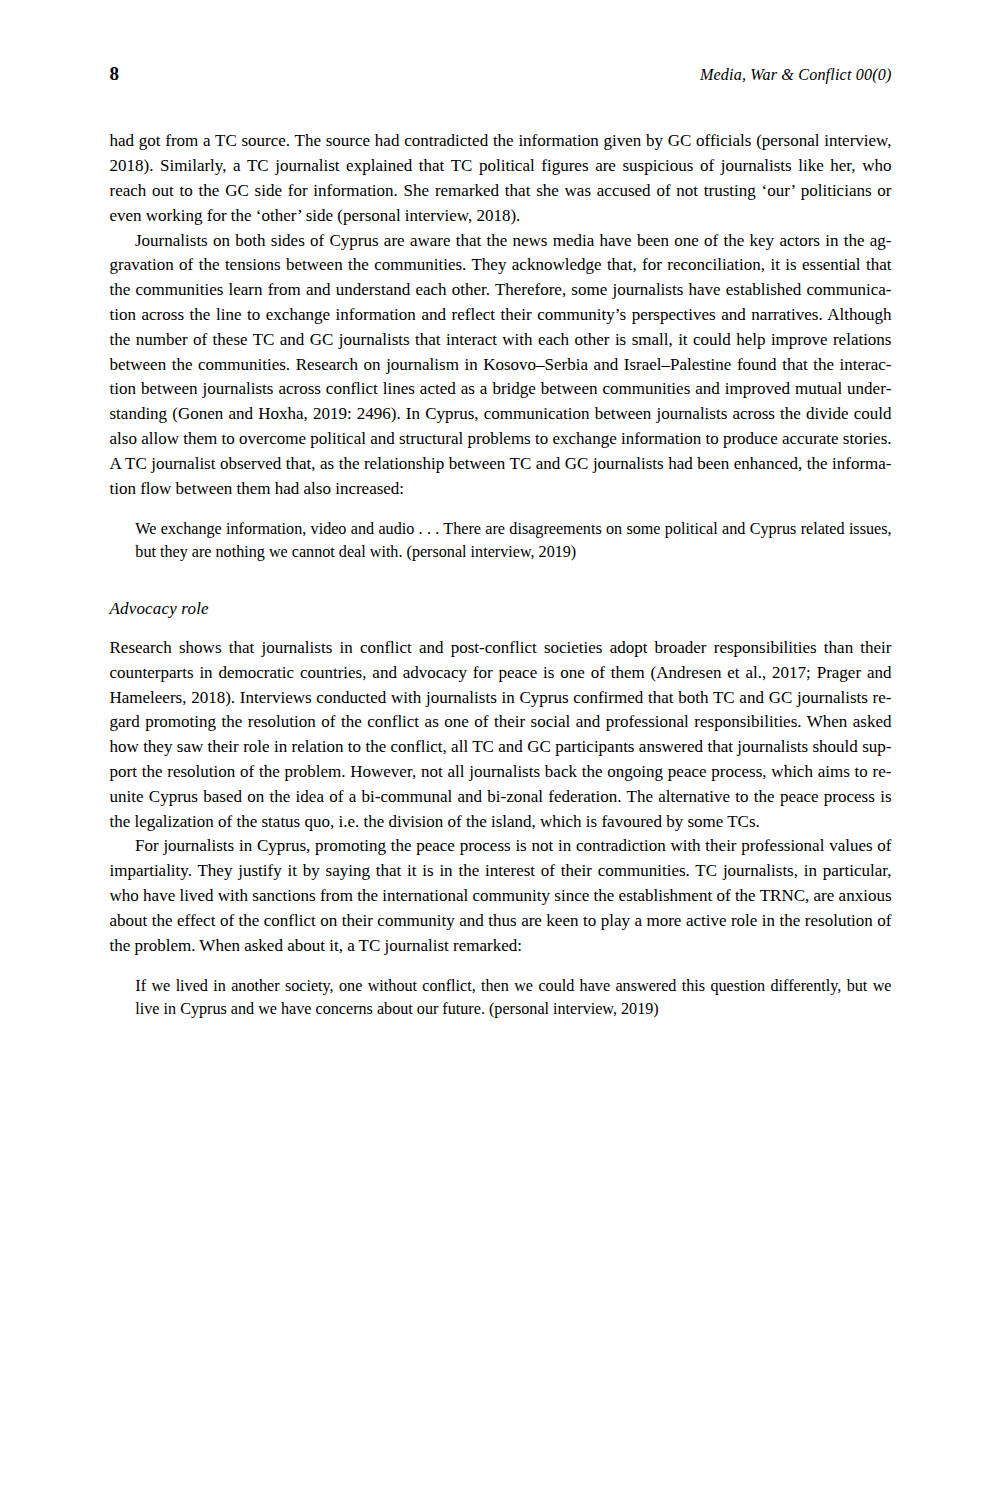8 Media, War & Conflict 00(0)
had got from a TC source. The source had contradicted the information given by GC officials (personal interview, 2018). Similarly, a TC journalist explained that TC political figures are suspicious of journalists like her, who reach out to the GC side for information. She remarked that she was accused of not trusting ‘our’ politicians or even working for the ‘other’ side (personal interview, 2018).
Journalists on both sides of Cyprus are aware that the news media have been one of the key actors in the aggravation of the tensions between the communities. They acknowledge that, for reconciliation, it is essential that the communities learn from and understand each other. Therefore, some journalists have established communication across the line to exchange information and reflect their community’s perspectives and narratives. Although the number of these TC and GC journalists that interact with each other is small, it could help improve relations between the communities. Research on journalism in Kosovo–Serbia and Israel–Palestine found that the interaction between journalists across conflict lines acted as a bridge between communities and improved mutual understanding (Gonen and Hoxha, 2019: 2496). In Cyprus, communication between journalists across the divide could also allow them to overcome political and structural problems to exchange information to produce accurate stories. A TC journalist observed that, as the relationship between TC and GC journalists had been enhanced, the information flow between them had also increased:
We exchange information, video and audio . . . There are disagreements on some political and Cyprus related issues, but they are nothing we cannot deal with. (personal interview, 2019)
Advocacy role
Research shows that journalists in conflict and post-conflict societies adopt broader responsibilities than their counterparts in democratic countries, and advocacy for peace is one of them (Andresen et al., 2017; Prager and Hameleers, 2018). Interviews conducted with journalists in Cyprus confirmed that both TC and GC journalists regard promoting the resolution of the conflict as one of their social and professional responsibilities. When asked how they saw their role in relation to the conflict, all TC and GC participants answered that journalists should support the resolution of the problem. However, not all journalists back the ongoing peace process, which aims to reunite Cyprus based on the idea of a bi-communal and bi-zonal federation. The alternative to the peace process is the legalization of the status quo, i.e. the division of the island, which is favoured by some TCs.
For journalists in Cyprus, promoting the peace process is not in contradiction with their professional values of impartiality. They justify it by saying that it is in the interest of their communities. TC journalists, in particular, who have lived with sanctions from the international community since the establishment of the TRNC, are anxious about the effect of the conflict on their community and thus are keen to play a more active role in the resolution of the problem. When asked about it, a TC journalist remarked:
If we lived in another society, one without conflict, then we could have answered this question differently, but we live in Cyprus and we have concerns about our future. (personal interview, 2019)